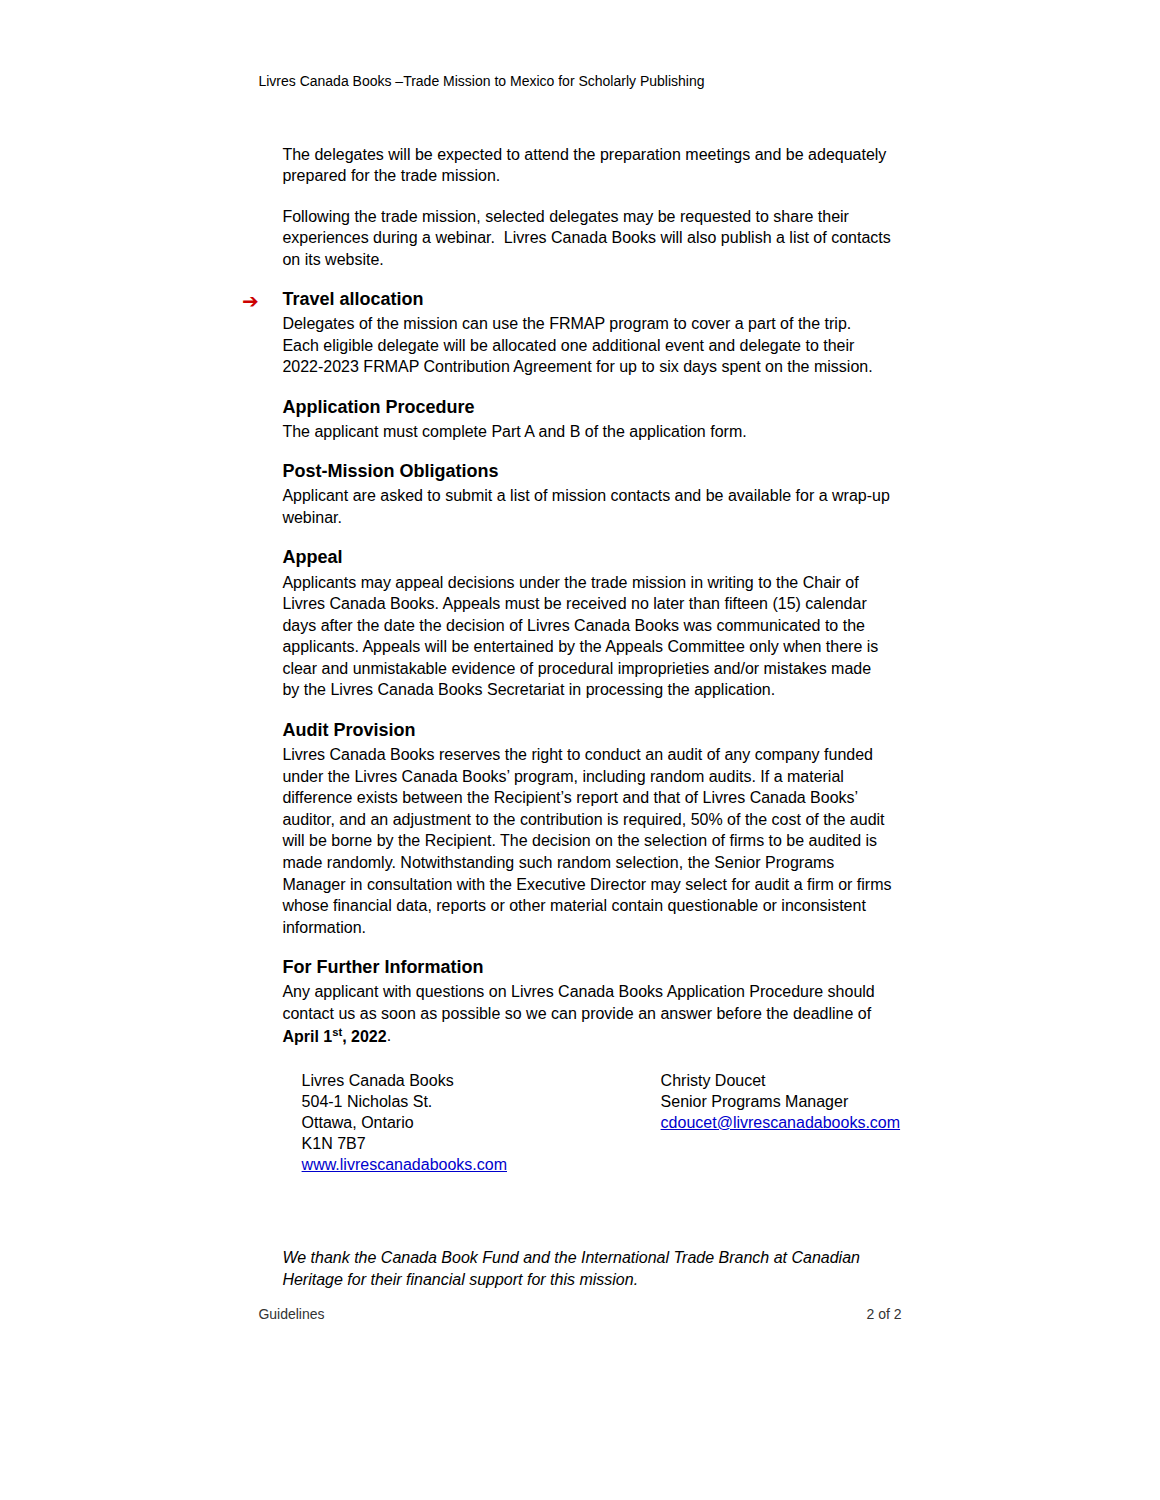Livres Canada Books –Trade Mission to Mexico for Scholarly Publishing
The delegates will be expected to attend the preparation meetings and be adequately prepared for the trade mission.
Following the trade mission, selected delegates may be requested to share their experiences during a webinar. Livres Canada Books will also publish a list of contacts on its website.
➔
Travel allocation
Delegates of the mission can use the FRMAP program to cover a part of the trip. Each eligible delegate will be allocated one additional event and delegate to their 2022-2023 FRMAP Contribution Agreement for up to six days spent on the mission.
Application Procedure
The applicant must complete Part A and B of the application form.
Post-Mission Obligations
Applicant are asked to submit a list of mission contacts and be available for a wrap-up webinar.
Appeal
Applicants may appeal decisions under the trade mission in writing to the Chair of Livres Canada Books. Appeals must be received no later than fifteen (15) calendar days after the date the decision of Livres Canada Books was communicated to the applicants. Appeals will be entertained by the Appeals Committee only when there is clear and unmistakable evidence of procedural improprieties and/or mistakes made by the Livres Canada Books Secretariat in processing the application.
Audit Provision
Livres Canada Books reserves the right to conduct an audit of any company funded under the Livres Canada Books’ program, including random audits. If a material difference exists between the Recipient’s report and that of Livres Canada Books’ auditor, and an adjustment to the contribution is required, 50% of the cost of the audit will be borne by the Recipient. The decision on the selection of firms to be audited is made randomly. Notwithstanding such random selection, the Senior Programs Manager in consultation with the Executive Director may select for audit a firm or firms whose financial data, reports or other material contain questionable or inconsistent information.
For Further Information
Any applicant with questions on Livres Canada Books Application Procedure should contact us as soon as possible so we can provide an answer before the deadline of April 1st, 2022.
Livres Canada Books
504-1 Nicholas St.
Ottawa, Ontario
K1N 7B7
www.livrescanadabooks.com
Christy Doucet
Senior Programs Manager
cdoucet@livrescanadabooks.com
We thank the Canada Book Fund and the International Trade Branch at Canadian Heritage for their financial support for this mission.
Guidelines 2 of 2